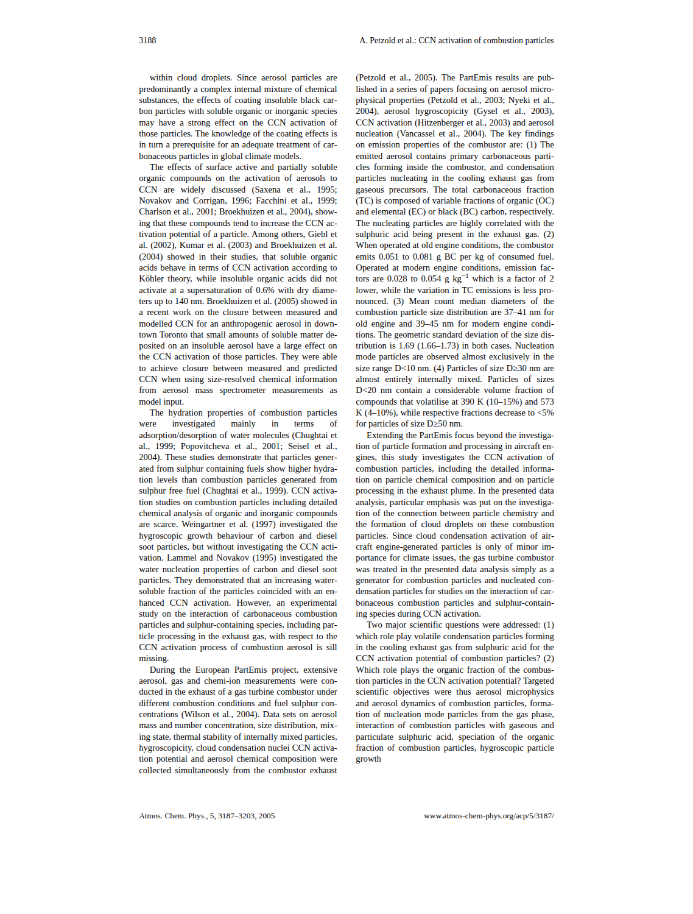3188 A. Petzold et al.: CCN activation of combustion particles
within cloud droplets. Since aerosol particles are predominantly a complex internal mixture of chemical substances, the effects of coating insoluble black carbon particles with soluble organic or inorganic species may have a strong effect on the CCN activation of those particles. The knowledge of the coating effects is in turn a prerequisite for an adequate treatment of carbonaceous particles in global climate models.
The effects of surface active and partially soluble organic compounds on the activation of aerosols to CCN are widely discussed (Saxena et al., 1995; Novakov and Corrigan, 1996; Facchini et al., 1999; Charlson et al., 2001; Broekhuizen et al., 2004), showing that these compounds tend to increase the CCN activation potential of a particle. Among others, Giebl et al. (2002), Kumar et al. (2003) and Broekhuizen et al. (2004) showed in their studies, that soluble organic acids behave in terms of CCN activation according to Köhler theory, while insoluble organic acids did not activate at a supersaturation of 0.6% with dry diameters up to 140 nm. Broekhuizen et al. (2005) showed in a recent work on the closure between measured and modelled CCN for an anthropogenic aerosol in downtown Toronto that small amounts of soluble matter deposited on an insoluble aerosol have a large effect on the CCN activation of those particles. They were able to achieve closure between measured and predicted CCN when using size-resolved chemical information from aerosol mass spectrometer measurements as model input.
The hydration properties of combustion particles were investigated mainly in terms of adsorption/desorption of water molecules (Chughtai et al., 1999; Popovitcheva et al., 2001; Seisel et al., 2004). These studies demonstrate that particles generated from sulphur containing fuels show higher hydration levels than combustion particles generated from sulphur free fuel (Chughtai et al., 1999). CCN activation studies on combustion particles including detailed chemical analysis of organic and inorganic compounds are scarce. Weingartner et al. (1997) investigated the hygroscopic growth behaviour of carbon and diesel soot particles, but without investigating the CCN activation. Lammel and Novakov (1995) investigated the water nucleation properties of carbon and diesel soot particles. They demonstrated that an increasing water-soluble fraction of the particles coincided with an enhanced CCN activation. However, an experimental study on the interaction of carbonaceous combustion particles and sulphur-containing species, including particle processing in the exhaust gas, with respect to the CCN activation process of combustion aerosol is sill missing.
During the European PartEmis project, extensive aerosol, gas and chemi-ion measurements were conducted in the exhaust of a gas turbine combustor under different combustion conditions and fuel sulphur concentrations (Wilson et al., 2004). Data sets on aerosol mass and number concentration, size distribution, mixing state, thermal stability of internally mixed particles, hygroscopicity, cloud condensation nuclei CCN activation potential and aerosol chemical composition were collected simultaneously from the combustor exhaust (Petzold et al., 2005). The PartEmis results are published in a series of papers focusing on aerosol microphysical properties (Petzold et al., 2003; Nyeki et al., 2004), aerosol hygroscopicity (Gysel et al., 2003), CCN activation (Hitzenberger et al., 2003) and aerosol nucleation (Vancassel et al., 2004). The key findings on emission properties of the combustor are: (1) The emitted aerosol contains primary carbonaceous particles forming inside the combustor, and condensation particles nucleating in the cooling exhaust gas from gaseous precursors. The total carbonaceous fraction (TC) is composed of variable fractions of organic (OC) and elemental (EC) or black (BC) carbon, respectively. The nucleating particles are highly correlated with the sulphuric acid being present in the exhaust gas. (2) When operated at old engine conditions, the combustor emits 0.051 to 0.081 g BC per kg of consumed fuel. Operated at modern engine conditions, emission factors are 0.028 to 0.054 g kg−1 which is a factor of 2 lower, while the variation in TC emissions is less pronounced. (3) Mean count median diameters of the combustion particle size distribution are 37–41 nm for old engine and 39–45 nm for modern engine conditions. The geometric standard deviation of the size distribution is 1.69 (1.66–1.73) in both cases. Nucleation mode particles are observed almost exclusively in the size range D<10 nm. (4) Particles of size D≥30 nm are almost entirely internally mixed. Particles of sizes D<20 nm contain a considerable volume fraction of compounds that volatilise at 390 K (10–15%) and 573 K (4–10%), while respective fractions decrease to <5% for particles of size D≥50 nm.
Extending the PartEmis focus beyond the investigation of particle formation and processing in aircraft engines, this study investigates the CCN activation of combustion particles, including the detailed information on particle chemical composition and on particle processing in the exhaust plume. In the presented data analysis, particular emphasis was put on the investigation of the connection between particle chemistry and the formation of cloud droplets on these combustion particles. Since cloud condensation activation of aircraft engine-generated particles is only of minor importance for climate issues, the gas turbine combustor was treated in the presented data analysis simply as a generator for combustion particles and nucleated condensation particles for studies on the interaction of carbonaceous combustion particles and sulphur-containing species during CCN activation.
Two major scientific questions were addressed: (1) which role play volatile condensation particles forming in the cooling exhaust gas from sulphuric acid for the CCN activation potential of combustion particles? (2) Which role plays the organic fraction of the combustion particles in the CCN activation potential? Targeted scientific objectives were thus aerosol microphysics and aerosol dynamics of combustion particles, formation of nucleation mode particles from the gas phase, interaction of combustion particles with gaseous and particulate sulphuric acid, speciation of the organic fraction of combustion particles, hygroscopic particle growth
Atmos. Chem. Phys., 5, 3187–3203, 2005 www.atmos-chem-phys.org/acp/5/3187/